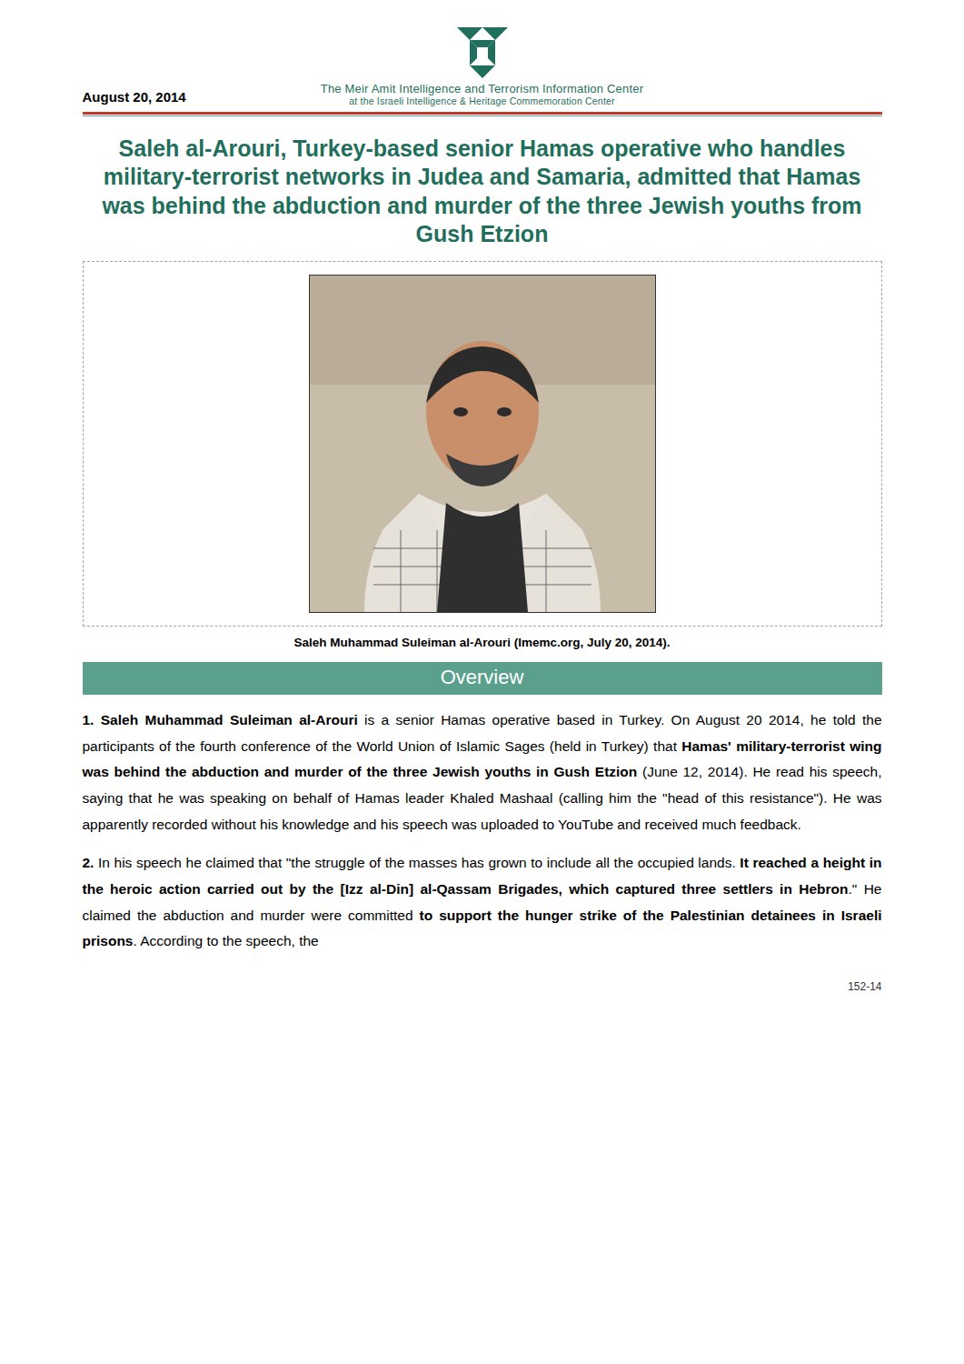August 20, 2014
The Meir Amit Intelligence and Terrorism Information Center
at the Israeli Intelligence & Heritage Commemoration Center
Saleh al-Arouri, Turkey-based senior Hamas operative who handles military-terrorist networks in Judea and Samaria, admitted that Hamas was behind the abduction and murder of the three Jewish youths from Gush Etzion
Saleh Muhammad Suleiman al-Arouri (Imemc.org, July 20, 2014).
Overview
1. Saleh Muhammad Suleiman al-Arouri is a senior Hamas operative based in Turkey. On August 20 2014, he told the participants of the fourth conference of the World Union of Islamic Sages (held in Turkey) that Hamas' military-terrorist wing was behind the abduction and murder of the three Jewish youths in Gush Etzion (June 12, 2014). He read his speech, saying that he was speaking on behalf of Hamas leader Khaled Mashaal (calling him the "head of this resistance"). He was apparently recorded without his knowledge and his speech was uploaded to YouTube and received much feedback.
2. In his speech he claimed that "the struggle of the masses has grown to include all the occupied lands. It reached a height in the heroic action carried out by the [Izz al-Din] al-Qassam Brigades, which captured three settlers in Hebron." He claimed the abduction and murder were committed to support the hunger strike of the Palestinian detainees in Israeli prisons. According to the speech, the
152-14